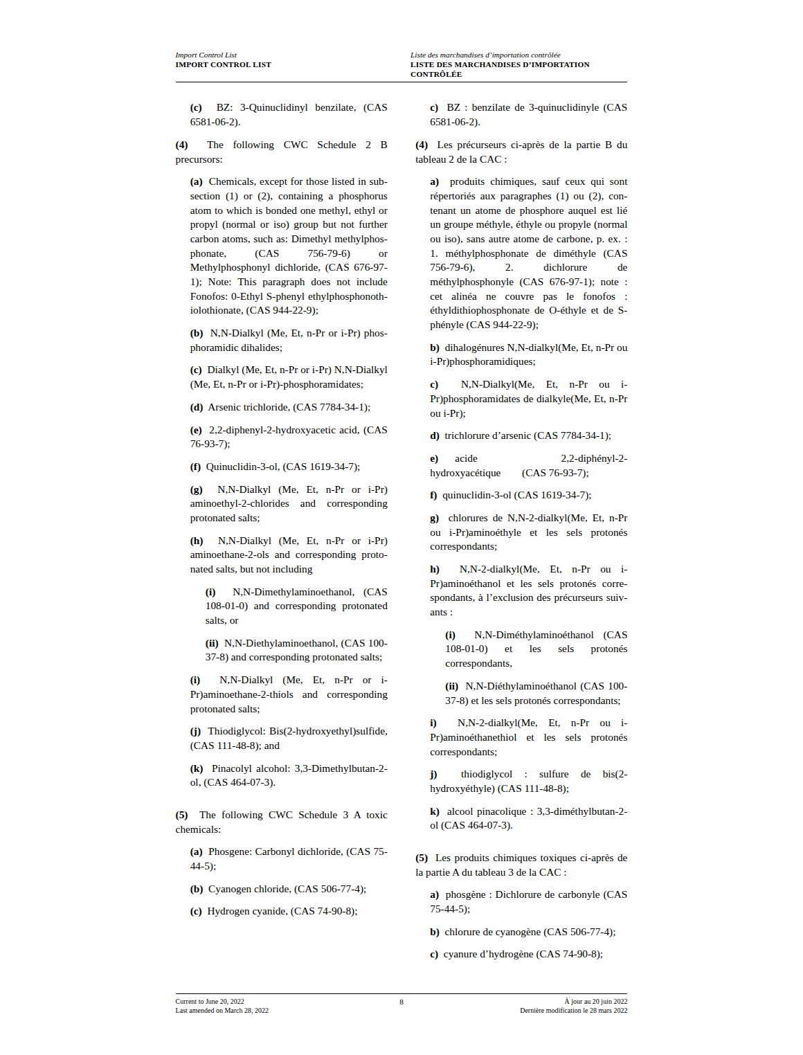Import Control List
IMPORT CONTROL LIST
Liste des marchandises d’importation contrôlée
LISTE DES MARCHANDISES D’IMPORTATION CONTRÔLÉE
(c) BZ: 3-Quinuclidinyl benzilate, (CAS 6581-06-2).
(4) The following CWC Schedule 2 B precursors:
(a) Chemicals, except for those listed in subsection (1) or (2), containing a phosphorus atom to which is bonded one methyl, ethyl or propyl (normal or iso) group but not further carbon atoms, such as: Dimethyl methylphosphonate, (CAS 756-79-6) or Methylphosphonyl dichloride, (CAS 676-97-1); Note: This paragraph does not include Fonofos: 0-Ethyl S-phenyl ethylphosphonothiolothionate, (CAS 944-22-9);
(b) N,N-Dialkyl (Me, Et, n-Pr or i-Pr) phosphoramidic dihalides;
(c) Dialkyl (Me, Et, n-Pr or i-Pr) N,N-Dialkyl (Me, Et, n-Pr or i-Pr)-phosphoramidates;
(d) Arsenic trichloride, (CAS 7784-34-1);
(e) 2,2-diphenyl-2-hydroxyacetic acid, (CAS 76-93-7);
(f) Quinuclidin-3-ol, (CAS 1619-34-7);
(g) N,N-Dialkyl (Me, Et, n-Pr or i-Pr) aminoethyl-2-chlorides and corresponding protonated salts;
(h) N,N-Dialkyl (Me, Et, n-Pr or i-Pr) aminoethane-2-ols and corresponding protonated salts, but not including
(i) N,N-Dimethylaminoethanol, (CAS 108-01-0) and corresponding protonated salts, or
(ii) N,N-Diethylaminoethanol, (CAS 100-37-8) and corresponding protonated salts;
(i) N,N-Dialkyl (Me, Et, n-Pr or i-Pr)aminoethane-2-thiols and corresponding protonated salts;
(j) Thiodiglycol: Bis(2-hydroxyethyl)sulfide, (CAS 111-48-8); and
(k) Pinacolyl alcohol: 3,3-Dimethylbutan-2-ol, (CAS 464-07-3).
(5) The following CWC Schedule 3 A toxic chemicals:
(a) Phosgene: Carbonyl dichloride, (CAS 75-44-5);
(b) Cyanogen chloride, (CAS 506-77-4);
(c) Hydrogen cyanide, (CAS 74-90-8);
c) BZ : benzilate de 3-quinuclidinyle (CAS 6581-06-2).
(4) Les précurseurs ci-après de la partie B du tableau 2 de la CAC :
a) produits chimiques, sauf ceux qui sont répertoriés aux paragraphes (1) ou (2), contenant un atome de phosphore auquel est lié un groupe méthyle, éthyle ou propyle (normal ou iso), sans autre atome de carbone, p. ex. : 1. méthylphosphonate de diméthyle (CAS 756-79-6), 2. dichlorure de méthylphosphonyle (CAS 676-97-1); note : cet alinéa ne couvre pas le fonofos : éthyldithiophosphonate de O-éthyle et de S-phényle (CAS 944-22-9);
b) dihalogénures N,N-dialkyl(Me, Et, n-Pr ou i-Pr)phosphoramidiques;
c) N,N-Dialkyl(Me, Et, n-Pr ou i-Pr)phosphoramidates de dialkyle(Me, Et, n-Pr ou i-Pr);
d) trichlorure d’arsenic (CAS 7784-34-1);
e) acide 2,2-diphényl-2-hydroxyacétique (CAS 76-93-7);
f) quinuclidin-3-ol (CAS 1619-34-7);
g) chlorures de N,N-2-dialkyl(Me, Et, n-Pr ou i-Pr)aminoéthyle et les sels protonés correspondants;
h) N,N-2-dialkyl(Me, Et, n-Pr ou i-Pr)aminoéthanol et les sels protonés correspondants, à l’exclusion des précurseurs suivants :
(i) N,N-Diméthylaminoéthanol (CAS 108-01-0) et les sels protonés correspondants,
(ii) N,N-Diéthylaminoéthanol (CAS 100-37-8) et les sels protonés correspondants;
i) N,N-2-dialkyl(Me, Et, n-Pr ou i-Pr)aminoéthanethiol et les sels protonés correspondants;
j) thiodiglycol : sulfure de bis(2-hydroxyéthyle) (CAS 111-48-8);
k) alcool pinacolique : 3,3-diméthylbutan-2-ol (CAS 464-07-3).
(5) Les produits chimiques toxiques ci-après de la partie A du tableau 3 de la CAC :
a) phosgène : Dichlorure de carbonyle (CAS 75-44-5);
b) chlorure de cyanogène (CAS 506-77-4);
c) cyanure d’hydrogène (CAS 74-90-8);
Current to June 20, 2022
Last amended on March 28, 2022
8
À jour au 20 juin 2022
Dernière modification le 28 mars 2022